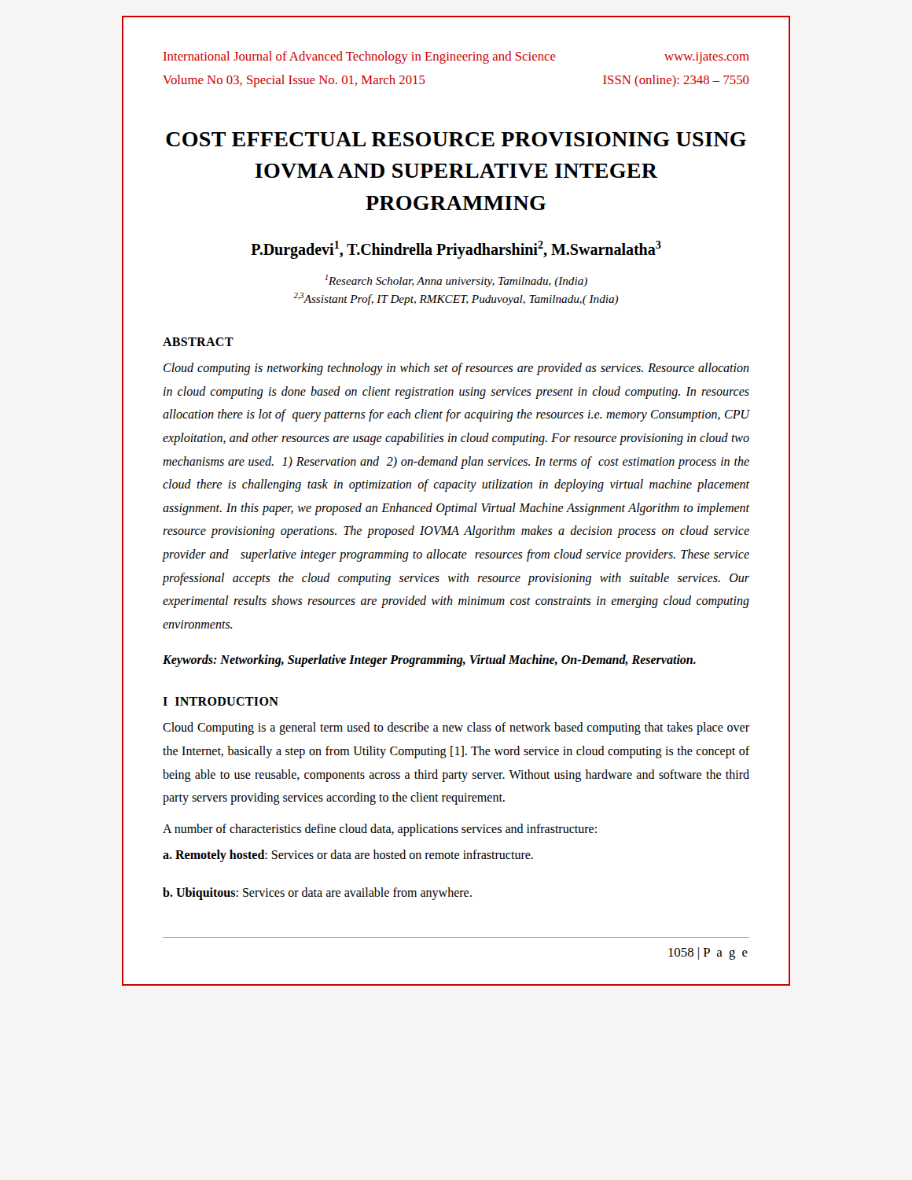International Journal of Advanced Technology in Engineering and Science www.ijates.com
Volume No 03, Special Issue No. 01, March 2015 ISSN (online): 2348 – 7550
COST EFFECTUAL RESOURCE PROVISIONING USING IOVMA AND SUPERLATIVE INTEGER PROGRAMMING
P.Durgadevi1, T.Chindrella Priyadharshini2, M.Swarnalatha3
1Research Scholar, Anna university, Tamilnadu, (India)
2,3Assistant Prof, IT Dept, RMKCET, Puduvoyal, Tamilnadu,( India)
ABSTRACT
Cloud computing is networking technology in which set of resources are provided as services. Resource allocation in cloud computing is done based on client registration using services present in cloud computing. In resources allocation there is lot of query patterns for each client for acquiring the resources i.e. memory Consumption, CPU exploitation, and other resources are usage capabilities in cloud computing. For resource provisioning in cloud two mechanisms are used. 1) Reservation and 2) on-demand plan services. In terms of cost estimation process in the cloud there is challenging task in optimization of capacity utilization in deploying virtual machine placement assignment. In this paper, we proposed an Enhanced Optimal Virtual Machine Assignment Algorithm to implement resource provisioning operations. The proposed IOVMA Algorithm makes a decision process on cloud service provider and superlative integer programming to allocate resources from cloud service providers. These service professional accepts the cloud computing services with resource provisioning with suitable services. Our experimental results shows resources are provided with minimum cost constraints in emerging cloud computing environments.
Keywords: Networking, Superlative Integer Programming, Virtual Machine, On-Demand, Reservation.
I INTRODUCTION
Cloud Computing is a general term used to describe a new class of network based computing that takes place over the Internet, basically a step on from Utility Computing [1]. The word service in cloud computing is the concept of being able to use reusable, components across a third party server. Without using hardware and software the third party servers providing services according to the client requirement.
A number of characteristics define cloud data, applications services and infrastructure:
a. Remotely hosted: Services or data are hosted on remote infrastructure.
b. Ubiquitous: Services or data are available from anywhere.
1058 | P a g e